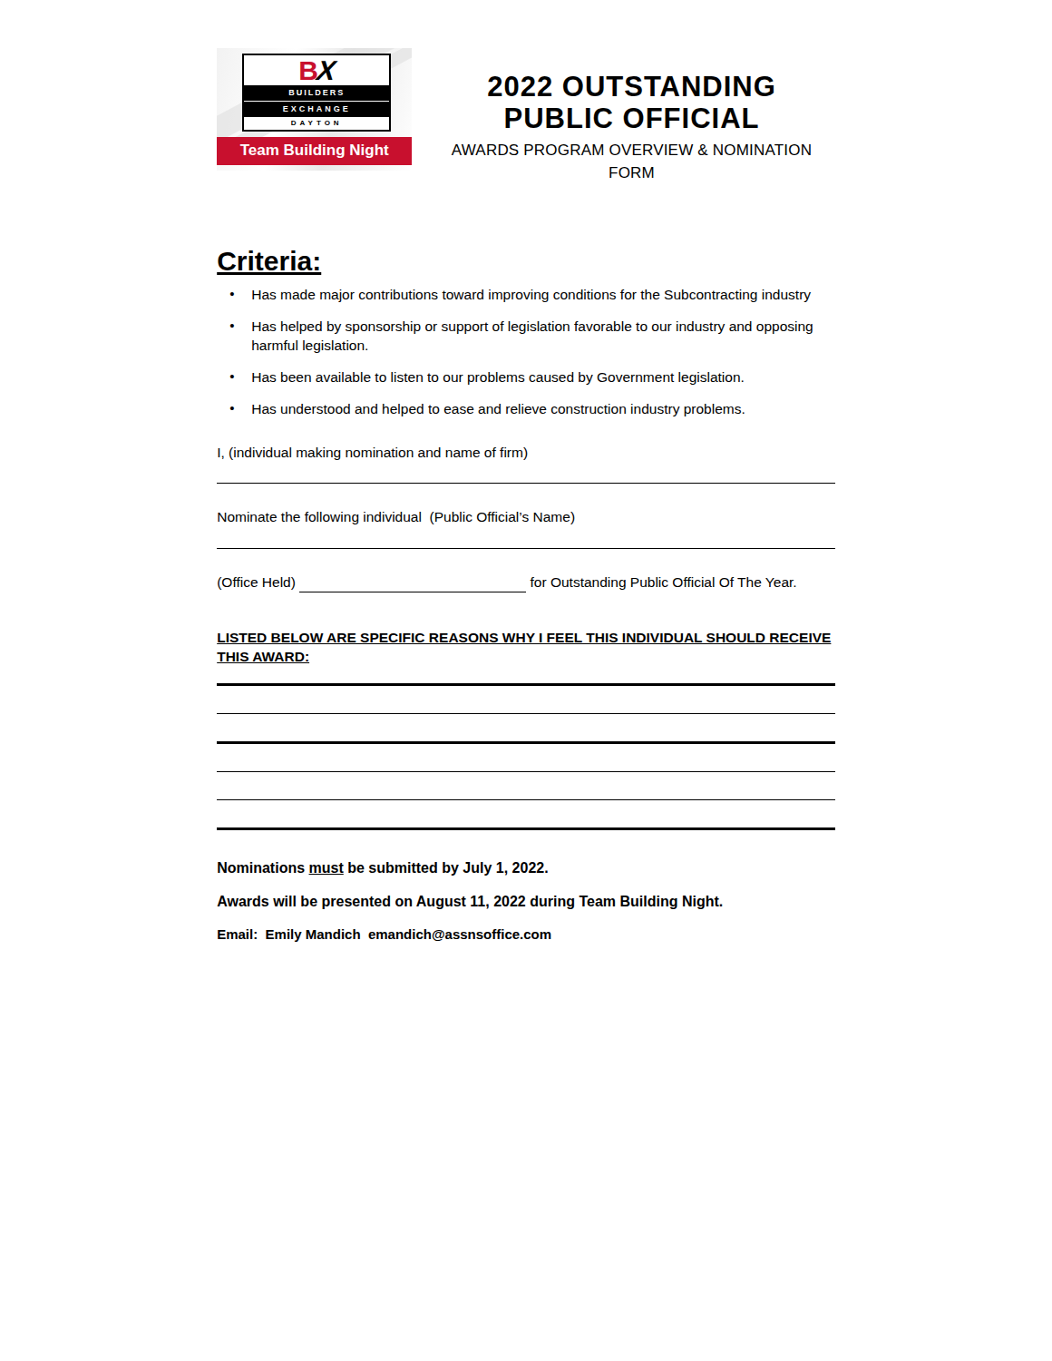BX
BUILDERS
EXCHANGE
DAYTON
Team Building Night
2022 OUTSTANDING
PUBLIC OFFICIAL
AWARDS PROGRAM OVERVIEW & NOMINATION FORM
Criteria:
Has made major contributions toward improving conditions for the Subcontracting industry
Has helped by sponsorship or support of legislation favorable to our industry and opposing harmful legislation.
Has been available to listen to our problems caused by Government legislation.
Has understood and helped to ease and relieve construction industry problems.
I, (individual making nomination and name of firm)
Nominate the following individual (Public Official’s Name)
(Office Held) for Outstanding Public Official Of The Year.
LISTED BELOW ARE SPECIFIC REASONS WHY I FEEL THIS INDIVIDUAL SHOULD RECEIVE THIS AWARD:
Nominations must be submitted by July 1, 2022.
Awards will be presented on August 11, 2022 during Team Building Night.
Email: Emily Mandich emandich@assnsoffice.com